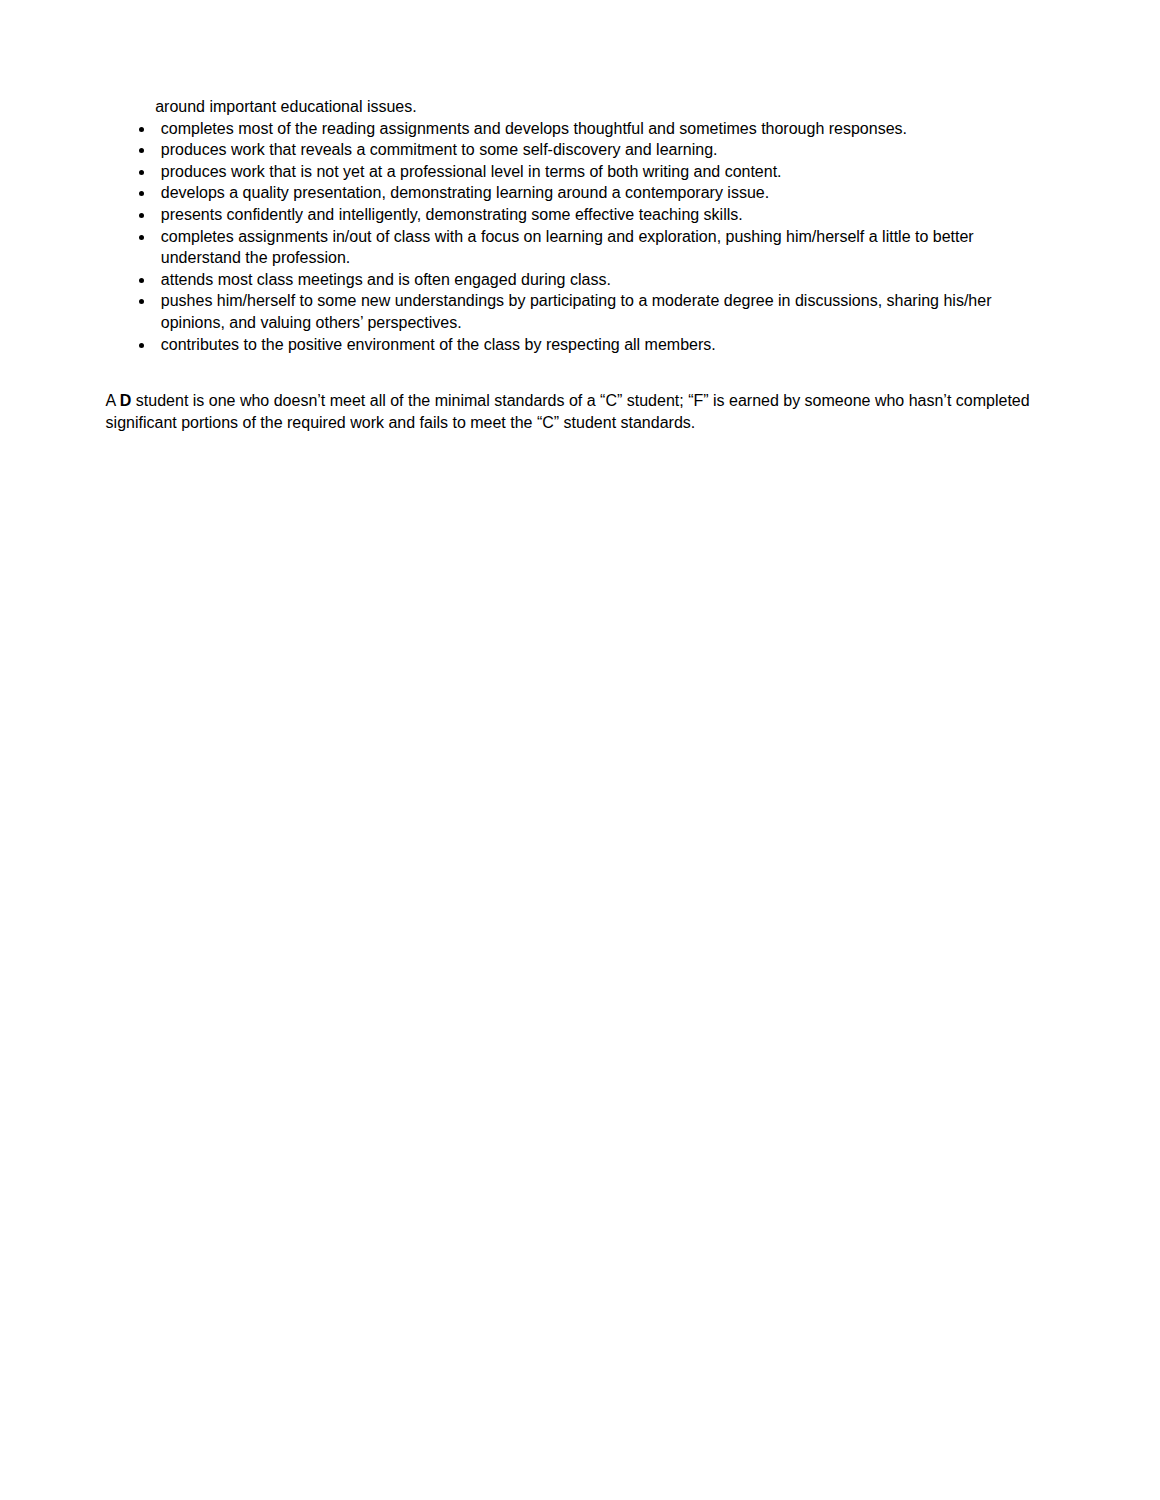around important educational issues.
completes most of the reading assignments and develops thoughtful and sometimes thorough responses.
produces work that reveals a commitment to some self-discovery and learning.
produces work that is not yet at a professional level in terms of both writing and content.
develops a quality presentation, demonstrating learning around a contemporary issue.
presents confidently and intelligently, demonstrating some effective teaching skills.
completes assignments in/out of class with a focus on learning and exploration, pushing him/herself a little to better understand the profession.
attends most class meetings and is often engaged during class.
pushes him/herself to some new understandings by participating to a moderate degree in discussions, sharing his/her opinions, and valuing others’ perspectives.
contributes to the positive environment of the class by respecting all members.
A D student is one who doesn’t meet all of the minimal standards of a “C” student; “F” is earned by someone who hasn’t completed significant portions of the required work and fails to meet the “C” student standards.